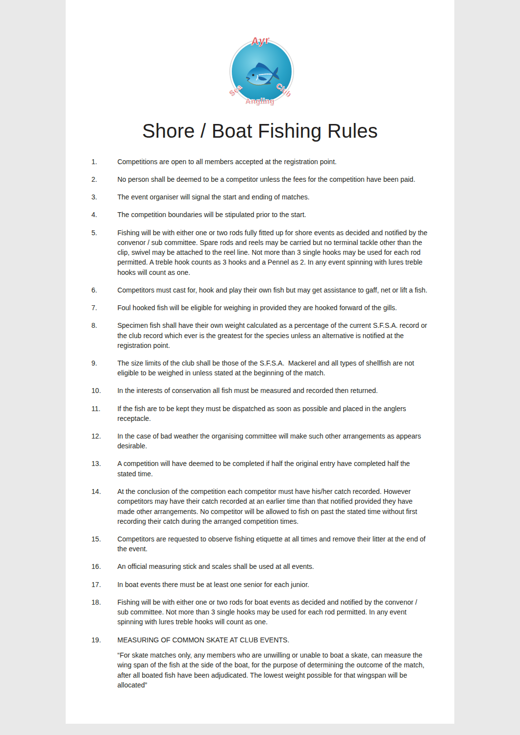🐟
Ayr Sea Angling Club
Shore / Boat Fishing Rules
Competitions are open to all members accepted at the registration point.
No person shall be deemed to be a competitor unless the fees for the competition have been paid.
The event organiser will signal the start and ending of matches.
The competition boundaries will be stipulated prior to the start.
Fishing will be with either one or two rods fully fitted up for shore events as decided and notified by the convenor / sub committee. Spare rods and reels may be carried but no terminal tackle other than the clip, swivel may be attached to the reel line. Not more than 3 single hooks may be used for each rod permitted. A treble hook counts as 3 hooks and a Pennel as 2. In any event spinning with lures treble hooks will count as one.
Competitors must cast for, hook and play their own fish but may get assistance to gaff, net or lift a fish.
Foul hooked fish will be eligible for weighing in provided they are hooked forward of the gills.
Specimen fish shall have their own weight calculated as a percentage of the current S.F.S.A. record or the club record which ever is the greatest for the species unless an alternative is notified at the registration point.
The size limits of the club shall be those of the S.F.S.A. Mackerel and all types of shellfish are not eligible to be weighed in unless stated at the beginning of the match.
In the interests of conservation all fish must be measured and recorded then returned.
If the fish are to be kept they must be dispatched as soon as possible and placed in the anglers receptacle.
In the case of bad weather the organising committee will make such other arrangements as appears desirable.
A competition will have deemed to be completed if half the original entry have completed half the stated time.
At the conclusion of the competition each competitor must have his/her catch recorded. However competitors may have their catch recorded at an earlier time than that notified provided they have made other arrangements. No competitor will be allowed to fish on past the stated time without first recording their catch during the arranged competition times.
Competitors are requested to observe fishing etiquette at all times and remove their litter at the end of the event.
An official measuring stick and scales shall be used at all events.
In boat events there must be at least one senior for each junior.
Fishing will be with either one or two rods for boat events as decided and notified by the convenor / sub committee. Not more than 3 single hooks may be used for each rod permitted. In any event spinning with lures treble hooks will count as one.
Measuring of common skate at club events.
“For skate matches only, any members who are unwilling or unable to boat a skate, can measure the wing span of the fish at the side of the boat, for the purpose of determining the outcome of the match, after all boated fish have been adjudicated. The lowest weight possible for that wingspan will be allocated”